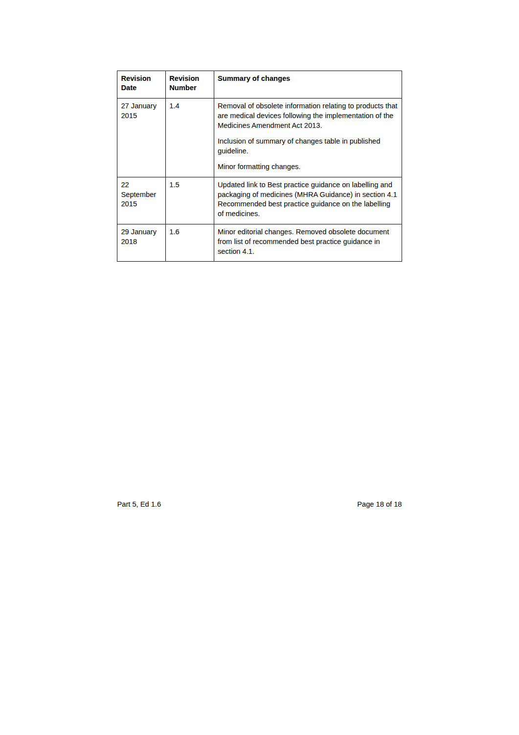| Revision Date | Revision Number | Summary of changes |
| --- | --- | --- |
| 27 January 2015 | 1.4 | Removal of obsolete information relating to products that are medical devices following the implementation of the Medicines Amendment Act 2013. Inclusion of summary of changes table in published guideline. Minor formatting changes. |
| 22 September 2015 | 1.5 | Updated link to Best practice guidance on labelling and packaging of medicines (MHRA Guidance) in section 4.1 Recommended best practice guidance on the labelling of medicines. |
| 29 January 2018 | 1.6 | Minor editorial changes. Removed obsolete document from list of recommended best practice guidance in section 4.1. |
Part 5, Ed 1.6
Page 18 of 18